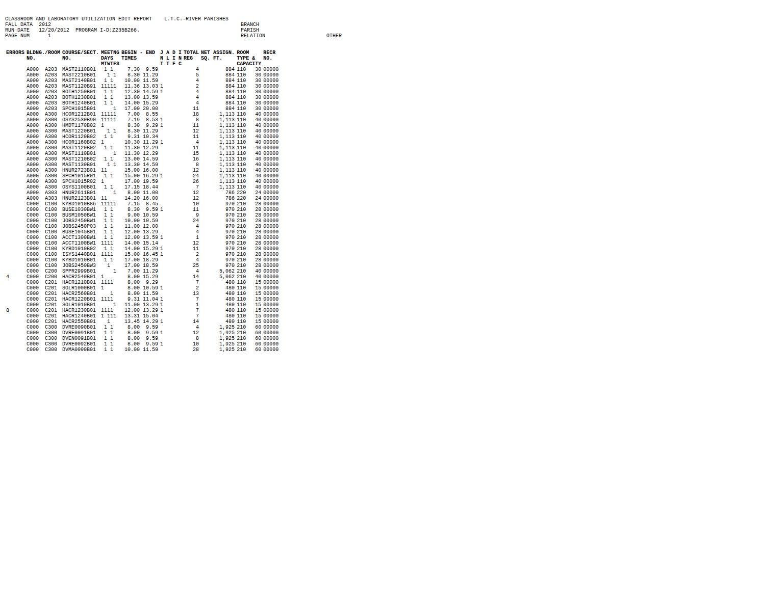CLASSROOM AND LABORATORY UTILIZATION EDIT REPORT L.T.C.-RIVER PARISHES FALL DATA 2012 BRANCH RUN DATE 12/20/2012 PROGRAM I-D:Z235B266. PARISH PAGE NUM 1 RELATION OTHER
| ERRORS | BLDNG./ROOM NO. | COURSE/SECT. NO. | MEETNG DAYS MTWTFS | BEGIN - END TIMES | J A D I N L I N T T F C | TOTAL REG | NET ASSIGN. SQ. FT. | ROOM TYPE & CAPACITY | RECR NO. |
| --- | --- | --- | --- | --- | --- | --- | --- | --- | --- |
| | A000 A203 | MAST2110B01 | 1 1 | 7.30 9.59 | | 4 | 884 | 110 30 | 00000 |
| | A000 A203 | MAST2210B01 | 1 1 | 8.30 11.29 | | 5 | 884 | 110 30 | 00000 |
| | A000 A203 | MAST2140B01 | 1 1 | 10.00 11.59 | | 4 | 884 | 110 30 | 00000 |
| | A000 A203 | MAST1120B91 | 11111 | 11.36 13.03 | 1 | 2 | 884 | 110 30 | 00000 |
| | A000 A203 | BOTH1250B01 | 1 1 | 12.30 14.59 | 1 | 4 | 884 | 110 30 | 00000 |
| | A000 A203 | BOTH1230B01 | 1 1 | 13.00 13.59 | | 4 | 884 | 110 30 | 00000 |
| | A000 A203 | BOTH1240B01 | 1 1 | 14.00 15.29 | | 4 | 884 | 110 30 | 00000 |
| | A000 A203 | SPCH1015B01 | 1 | 17.00 20.00 | | 11 | 884 | 110 30 | 00000 |
| | A000 A300 | HCOR1212B01 | 11111 | 7.00 8.55 | | 18 | 1,113 | 110 40 | 00000 |
| | A000 A300 | OSYS2530B90 | 11111 | 7.19 8.53 | 1 | 8 | 1,113 | 110 40 | 00000 |
| | A000 A300 | HMDT1170B02 | 1 | 8.30 9.29 | 1 | 11 | 1,113 | 110 40 | 00000 |
| | A000 A300 | MAST1220B01 | 1 1 | 8.30 11.29 | | 12 | 1,113 | 110 40 | 00000 |
| | A000 A300 | HCOR1120B02 | 1 1 | 9.31 10.34 | | 11 | 1,113 | 110 40 | 00000 |
| | A000 A300 | HCOR1160B02 | 1 | 10.30 11.29 | 1 | 4 | 1,113 | 110 40 | 00000 |
| | A000 A300 | MAST1120B02 | 1 1 | 11.30 12.29 | | 11 | 1,113 | 110 40 | 00000 |
| | A000 A300 | MAST1110B01 | 1 | 11.30 12.29 | | 15 | 1,113 | 110 40 | 00000 |
| | A000 A300 | MAST1210B02 | 1 1 | 13.00 14.59 | | 16 | 1,113 | 110 40 | 00000 |
| | A000 A300 | MAST1130B01 | 1 1 | 13.30 14.59 | | 8 | 1,113 | 110 40 | 00000 |
| | A000 A300 | HNUR2723B01 | 11 | 15.00 16.00 | | 12 | 1,113 | 110 40 | 00000 |
| | A000 A300 | SPCH1015R01 | 1 1 | 15.00 16.29 | 1 | 24 | 1,113 | 110 40 | 00000 |
| | A000 A300 | SPCH1015R02 | 1 | 17.00 19.59 | | 26 | 1,113 | 110 40 | 00000 |
| | A000 A300 | OSYS1100B01 | 1 1 | 17.15 18.44 | | 7 | 1,113 | 110 40 | 00000 |
| | A000 A303 | HNUR2611B01 | 1 | 8.00 11.00 | | 12 | 786 | 220 24 | 00000 |
| | A000 A303 | HNUR2123B01 | 11 | 14.20 16.00 | | 12 | 786 | 220 24 | 00000 |
| | C000 C100 | KYBD1010B86 | 11111 | 7.15 8.45 | | 10 | 970 | 210 28 | 00000 |
| | C000 C100 | BUSE1030BW1 | 1 1 | 8.30 9.59 | 1 | 11 | 970 | 210 28 | 00000 |
| | C000 C100 | BUSM1050BW1 | 1 1 | 9.00 10.59 | | 9 | 970 | 210 28 | 00000 |
| | C000 C100 | JOBS2450BW1 | 1 1 | 10.00 10.59 | | 24 | 970 | 210 28 | 00000 |
| | C000 C100 | JOBS2450P03 | 1 1 | 11.00 12.00 | | 4 | 970 | 210 28 | 00000 |
| | C000 C100 | BUSE1045B01 | 1 1 | 12.00 13.29 | | 4 | 970 | 210 28 | 00000 |
| | C000 C100 | ACCT1300BW1 | 1 1 | 12.00 13.59 | 1 | 1 | 970 | 210 28 | 00000 |
| | C000 C100 | ACCT1100BW1 | 1111 | 14.00 15.14 | | 12 | 970 | 210 28 | 00000 |
| | C000 C100 | KYBD1010B02 | 1 1 | 14.00 15.29 | 1 | 11 | 970 | 210 28 | 00000 |
| | C000 C100 | ISYS1440B01 | 1111 | 15.00 16.45 | 1 | 2 | 970 | 210 28 | 00000 |
| | C000 C100 | KYBD1010B01 | 1 1 | 17.00 18.29 | | 4 | 970 | 210 28 | 00000 |
| | C000 C100 | JOBS2450BW3 | 1 | 17.00 18.59 | | 25 | 970 | 210 28 | 00000 |
| | C000 C200 | SPPR2999B01 | 1 | 7.00 11.29 | | 4 | 5,062 | 210 40 | 00000 |
| 4 | C000 C200 | HACR2540B01 | 1 | 8.00 15.29 | | 14 | 5,062 | 210 40 | 00000 |
| | C000 C201 | HACR1210B01 | 1111 | 8.00 9.29 | | 7 | 480 | 110 15 | 00000 |
| | C000 C201 | SOLR1000B01 | 1 | 8.00 10.59 | 1 | 2 | 480 | 110 15 | 00000 |
| | C000 C201 | HACR2560B01 | 1 | 8.00 11.59 | | 13 | 480 | 110 15 | 00000 |
| | C000 C201 | HACR1220B01 | 1111 | 9.31 11.04 | 1 | 7 | 480 | 110 15 | 00000 |
| | C000 C201 | SOLR1010B01 | 1 | 11.00 13.29 | 1 | 1 | 480 | 110 15 | 00000 |
| 8 | C000 C201 | HACR1230B01 | 1111 | 12.00 13.29 | 1 | 7 | 480 | 110 15 | 00000 |
| | C000 C201 | HACR1240B01 | 1 111 | 13.31 15.04 | | 7 | 480 | 110 15 | 00000 |
| | C000 C201 | HACR2550B01 | 1 | 13.45 14.29 | 1 | 14 | 480 | 110 15 | 00000 |
| | C000 C300 | DVRE0090B01 | 1 1 | 8.00 9.59 | | 4 | 1,925 | 210 60 | 00000 |
| | C000 C300 | DVRE0091B01 | 1 1 | 8.00 9.59 | 1 | 12 | 1,925 | 210 60 | 00000 |
| | C000 C300 | DVEN0091B01 | 1 1 | 8.00 9.59 | | 8 | 1,925 | 210 60 | 00000 |
| | C000 C300 | DVRE0092B01 | 1 1 | 8.00 9.59 | 1 | 10 | 1,925 | 210 60 | 00000 |
| | C000 C300 | DVMA0090B01 | 1 1 | 10.00 11.59 | | 28 | 1,925 | 210 60 | 00000 |